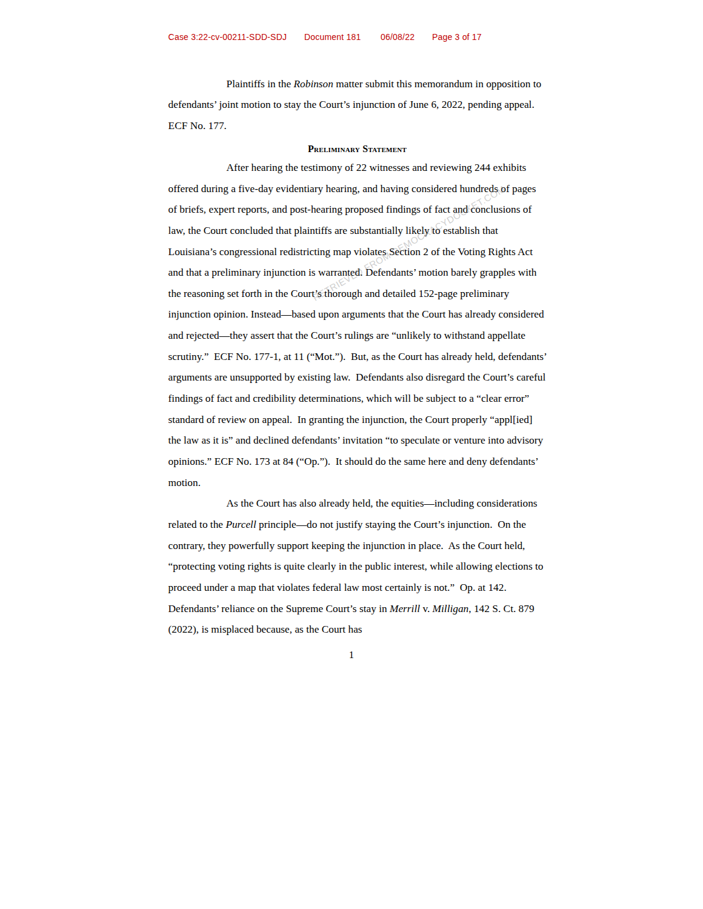Case 3:22-cv-00211-SDD-SDJ Document 181 06/08/22 Page 3 of 17
Plaintiffs in the Robinson matter submit this memorandum in opposition to defendants’ joint motion to stay the Court’s injunction of June 6, 2022, pending appeal. ECF No. 177.
Preliminary Statement
After hearing the testimony of 22 witnesses and reviewing 244 exhibits offered during a five-day evidentiary hearing, and having considered hundreds of pages of briefs, expert reports, and post-hearing proposed findings of fact and conclusions of law, the Court concluded that plaintiffs are substantially likely to establish that Louisiana’s congressional redistricting map violates Section 2 of the Voting Rights Act and that a preliminary injunction is warranted. Defendants’ motion barely grapples with the reasoning set forth in the Court’s thorough and detailed 152-page preliminary injunction opinion. Instead—based upon arguments that the Court has already considered and rejected—they assert that the Court’s rulings are “unlikely to withstand appellate scrutiny.” ECF No. 177-1, at 11 (“Mot.”). But, as the Court has already held, defendants’ arguments are unsupported by existing law. Defendants also disregard the Court’s careful findings of fact and credibility determinations, which will be subject to a “clear error” standard of review on appeal. In granting the injunction, the Court properly “appl[ied] the law as it is” and declined defendants’ invitation “to speculate or venture into advisory opinions.” ECF No. 173 at 84 (“Op.”). It should do the same here and deny defendants’ motion.
As the Court has also already held, the equities—including considerations related to the Purcell principle—do not justify staying the Court’s injunction. On the contrary, they powerfully support keeping the injunction in place. As the Court held, “protecting voting rights is quite clearly in the public interest, while allowing elections to proceed under a map that violates federal law most certainly is not.” Op. at 142. Defendants’ reliance on the Supreme Court’s stay in Merrill v. Milligan, 142 S. Ct. 879 (2022), is misplaced because, as the Court has
RETRIEVED FROM DEMOCRACYDOCKET.COM
1